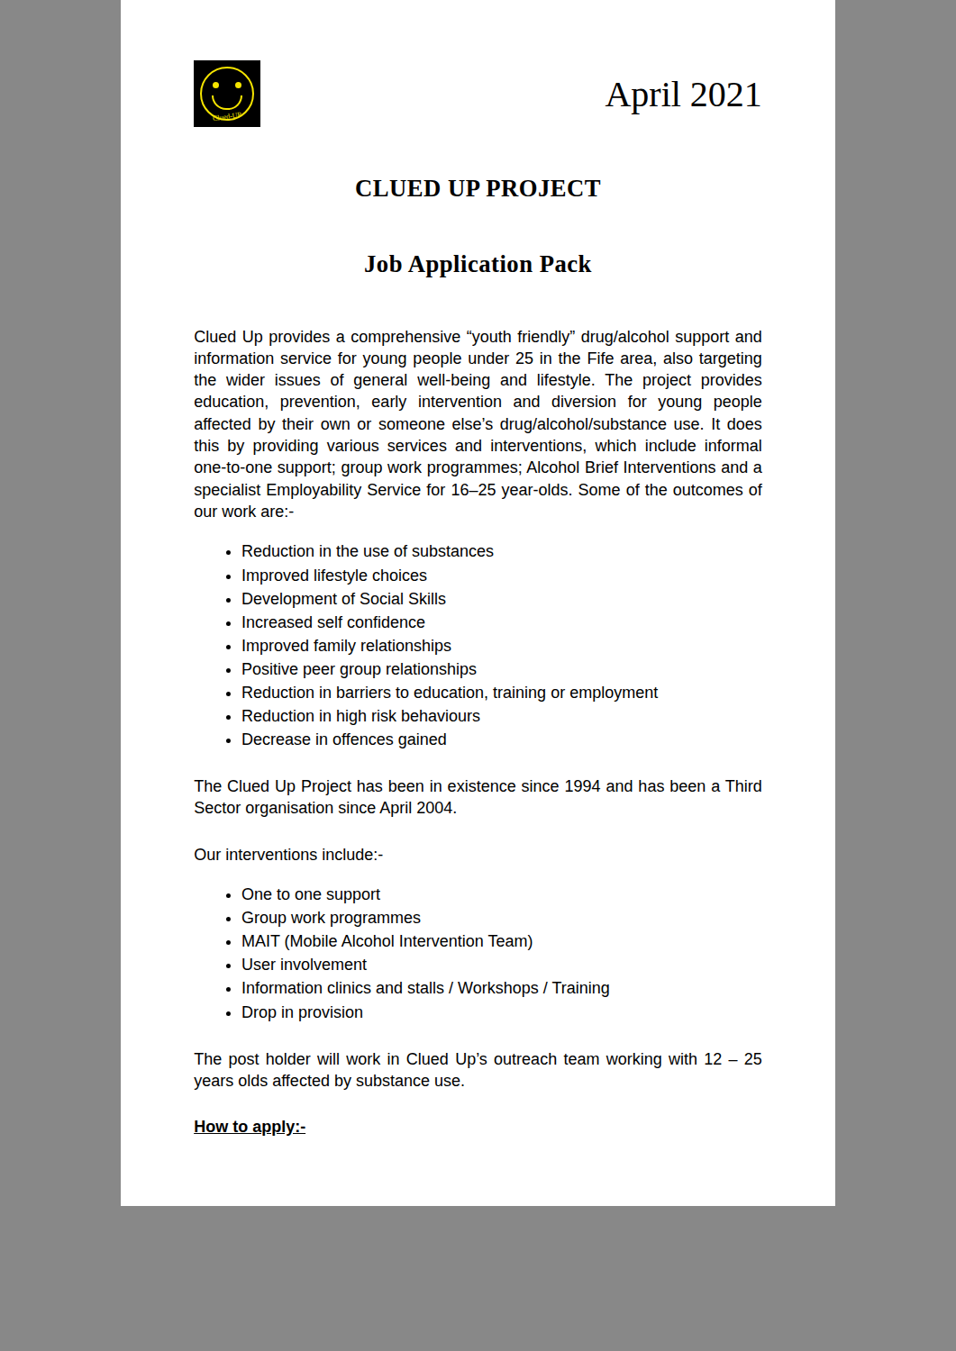Clued-UP
April 2021
CLUED UP PROJECT
Job Application Pack
Clued Up provides a comprehensive “youth friendly” drug/alcohol support and information service for young people under 25 in the Fife area, also targeting the wider issues of general well-being and lifestyle. The project provides education, prevention, early intervention and diversion for young people affected by their own or someone else’s drug/alcohol/substance use. It does this by providing various services and interventions, which include informal one-to-one support; group work programmes; Alcohol Brief Interventions and a specialist Employability Service for 16–25 year-olds. Some of the outcomes of our work are:-
Reduction in the use of substances
Improved lifestyle choices
Development of Social Skills
Increased self confidence
Improved family relationships
Positive peer group relationships
Reduction in barriers to education, training or employment
Reduction in high risk behaviours
Decrease in offences gained
The Clued Up Project has been in existence since 1994 and has been a Third Sector organisation since April 2004.
Our interventions include:-
One to one support
Group work programmes
MAIT (Mobile Alcohol Intervention Team)
User involvement
Information clinics and stalls / Workshops / Training
Drop in provision
The post holder will work in Clued Up’s outreach team working with 12 – 25 years olds affected by substance use.
How to apply:-